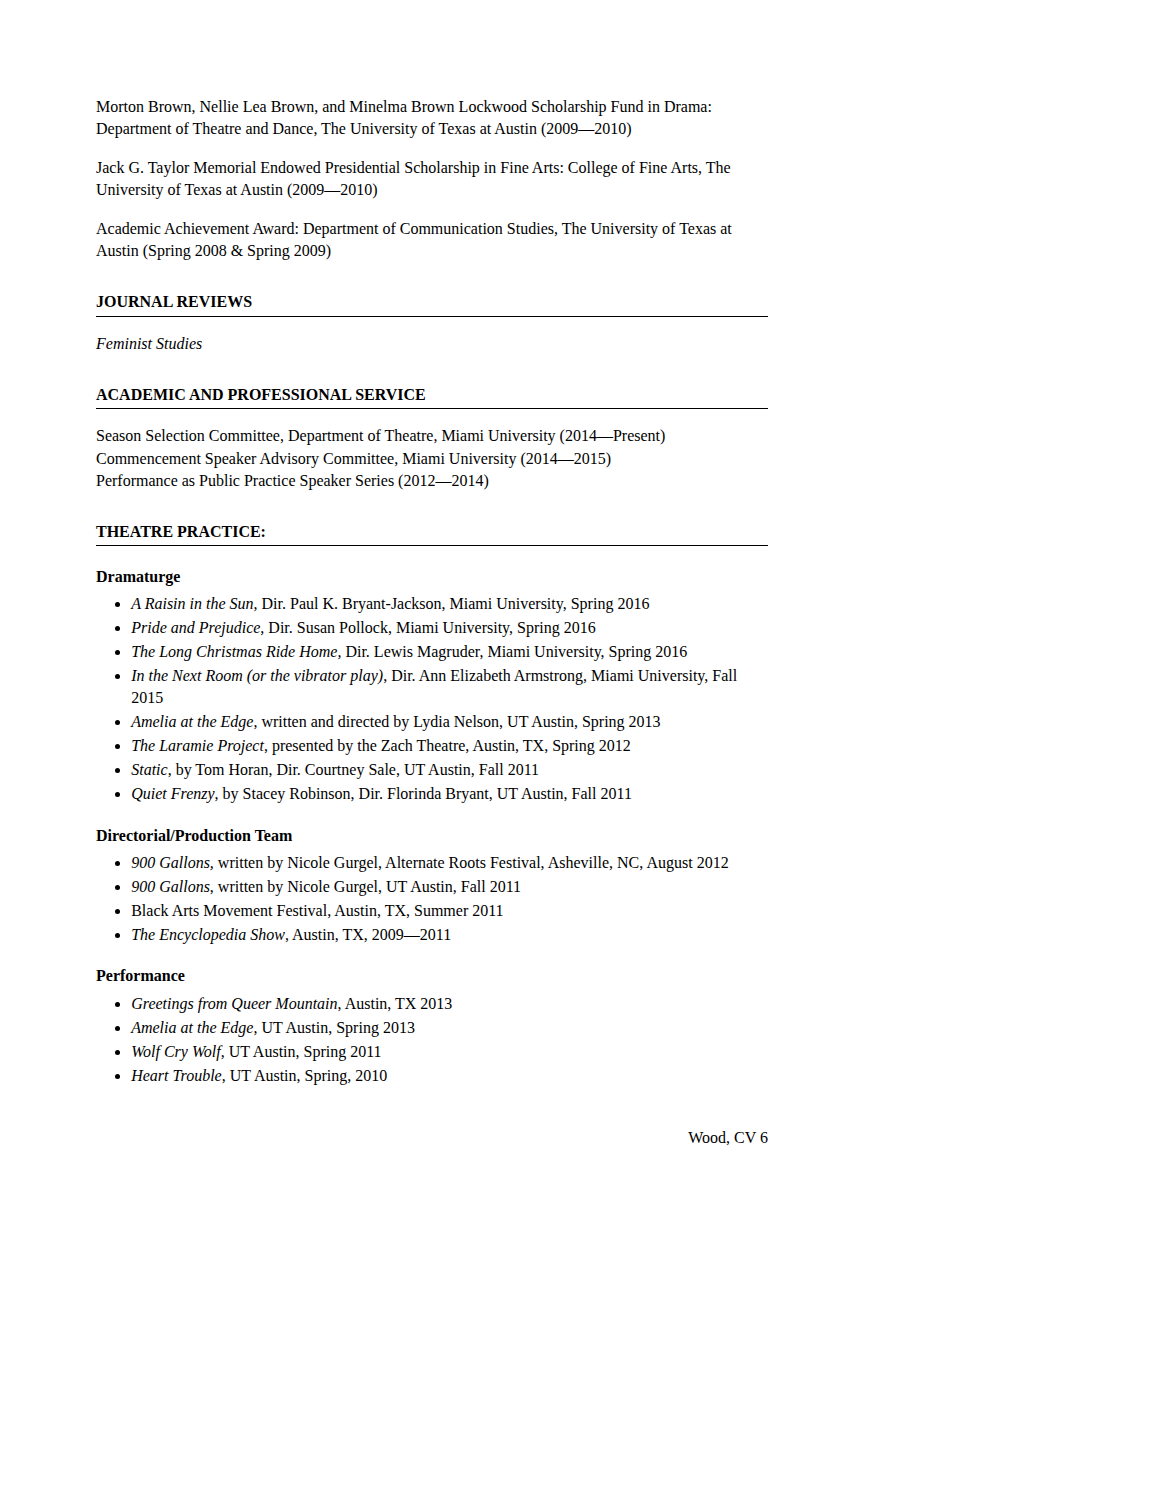Morton Brown, Nellie Lea Brown, and Minelma Brown Lockwood Scholarship Fund in Drama: Department of Theatre and Dance, The University of Texas at Austin (2009—2010)
Jack G. Taylor Memorial Endowed Presidential Scholarship in Fine Arts: College of Fine Arts, The University of Texas at Austin (2009—2010)
Academic Achievement Award: Department of Communication Studies, The University of Texas at Austin (Spring 2008 & Spring 2009)
Journal Reviews
Feminist Studies
Academic and Professional Service
Season Selection Committee, Department of Theatre, Miami University (2014—Present)
Commencement Speaker Advisory Committee, Miami University (2014—2015)
Performance as Public Practice Speaker Series (2012—2014)
Theatre Practice:
Dramaturge
A Raisin in the Sun, Dir. Paul K. Bryant-Jackson, Miami University, Spring 2016
Pride and Prejudice, Dir. Susan Pollock, Miami University, Spring 2016
The Long Christmas Ride Home, Dir. Lewis Magruder, Miami University, Spring 2016
In the Next Room (or the vibrator play), Dir. Ann Elizabeth Armstrong, Miami University, Fall 2015
Amelia at the Edge, written and directed by Lydia Nelson, UT Austin, Spring 2013
The Laramie Project, presented by the Zach Theatre, Austin, TX, Spring 2012
Static, by Tom Horan, Dir. Courtney Sale, UT Austin, Fall 2011
Quiet Frenzy, by Stacey Robinson, Dir. Florinda Bryant, UT Austin, Fall 2011
Directorial/Production Team
900 Gallons, written by Nicole Gurgel, Alternate Roots Festival, Asheville, NC, August 2012
900 Gallons, written by Nicole Gurgel, UT Austin, Fall 2011
Black Arts Movement Festival, Austin, TX, Summer 2011
The Encyclopedia Show, Austin, TX, 2009—2011
Performance
Greetings from Queer Mountain, Austin, TX 2013
Amelia at the Edge, UT Austin, Spring 2013
Wolf Cry Wolf, UT Austin, Spring 2011
Heart Trouble, UT Austin, Spring, 2010
Wood, CV 6